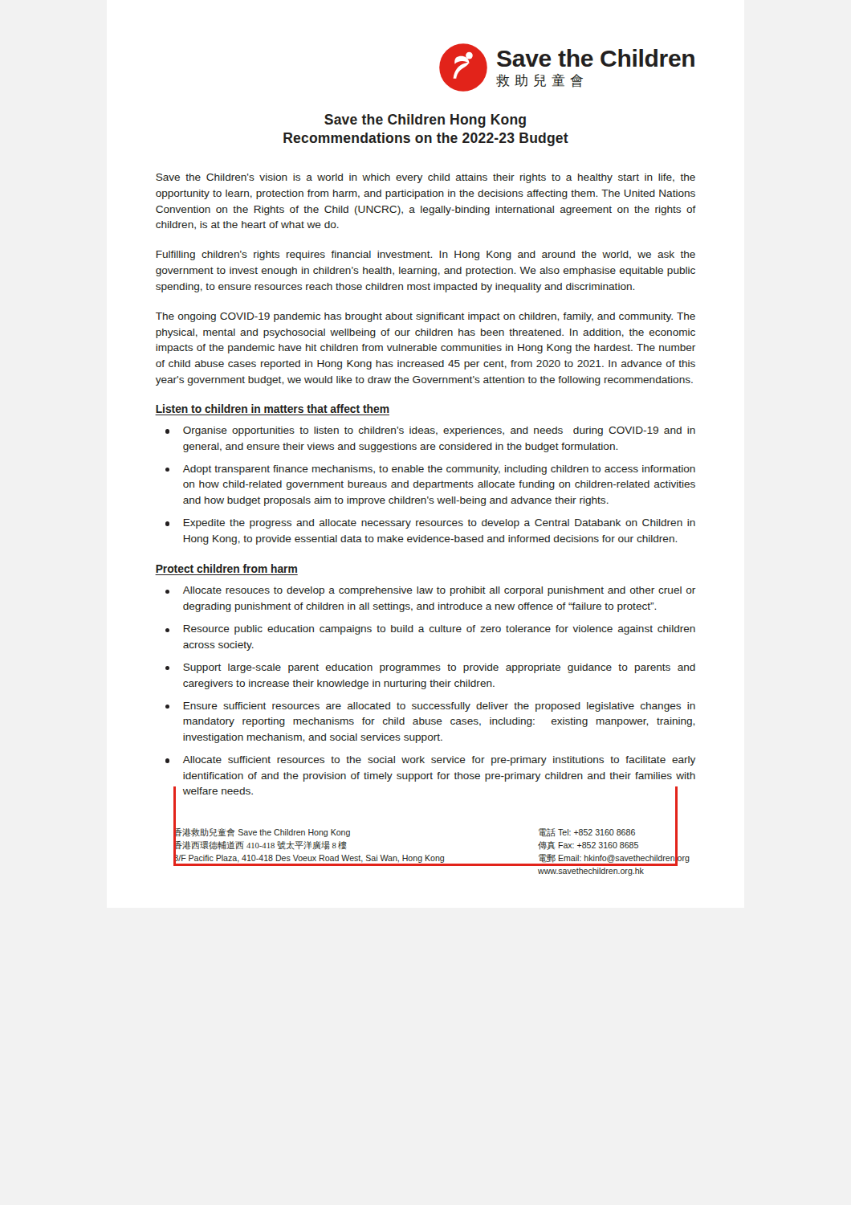Save the Children
救助兒童會
Save the Children Hong Kong Recommendations on the 2022-23 Budget
Save the Children's vision is a world in which every child attains their rights to a healthy start in life, the opportunity to learn, protection from harm, and participation in the decisions affecting them. The United Nations Convention on the Rights of the Child (UNCRC), a legally-binding international agreement on the rights of children, is at the heart of what we do.
Fulfilling children's rights requires financial investment. In Hong Kong and around the world, we ask the government to invest enough in children's health, learning, and protection. We also emphasise equitable public spending, to ensure resources reach those children most impacted by inequality and discrimination.
The ongoing COVID-19 pandemic has brought about significant impact on children, family, and community. The physical, mental and psychosocial wellbeing of our children has been threatened. In addition, the economic impacts of the pandemic have hit children from vulnerable communities in Hong Kong the hardest. The number of child abuse cases reported in Hong Kong has increased 45 per cent, from 2020 to 2021. In advance of this year's government budget, we would like to draw the Government's attention to the following recommendations.
Listen to children in matters that affect them
Organise opportunities to listen to children's ideas, experiences, and needs during COVID-19 and in general, and ensure their views and suggestions are considered in the budget formulation.
Adopt transparent finance mechanisms, to enable the community, including children to access information on how child-related government bureaus and departments allocate funding on children-related activities and how budget proposals aim to improve children's well-being and advance their rights.
Expedite the progress and allocate necessary resources to develop a Central Databank on Children in Hong Kong, to provide essential data to make evidence-based and informed decisions for our children.
Protect children from harm
Allocate resouces to develop a comprehensive law to prohibit all corporal punishment and other cruel or degrading punishment of children in all settings, and introduce a new offence of “failure to protect”.
Resource public education campaigns to build a culture of zero tolerance for violence against children across society.
Support large-scale parent education programmes to provide appropriate guidance to parents and caregivers to increase their knowledge in nurturing their children.
Ensure sufficient resources are allocated to successfully deliver the proposed legislative changes in mandatory reporting mechanisms for child abuse cases, including: existing manpower, training, investigation mechanism, and social services support.
Allocate sufficient resources to the social work service for pre-primary institutions to facilitate early identification of and the provision of timely support for those pre-primary children and their families with welfare needs.
香港救助兒童會 Save the Children Hong Kong
香港西環德輔道西 410-418 號太平洋廣場 8 樓
8/F Pacific Plaza, 410-418 Des Voeux Road West, Sai Wan, Hong Kong
電話 Tel: +852 3160 8686
傳真 Fax: +852 3160 8685
電郵 Email: hkinfo@savethechildren.org
www.savethechildren.org.hk